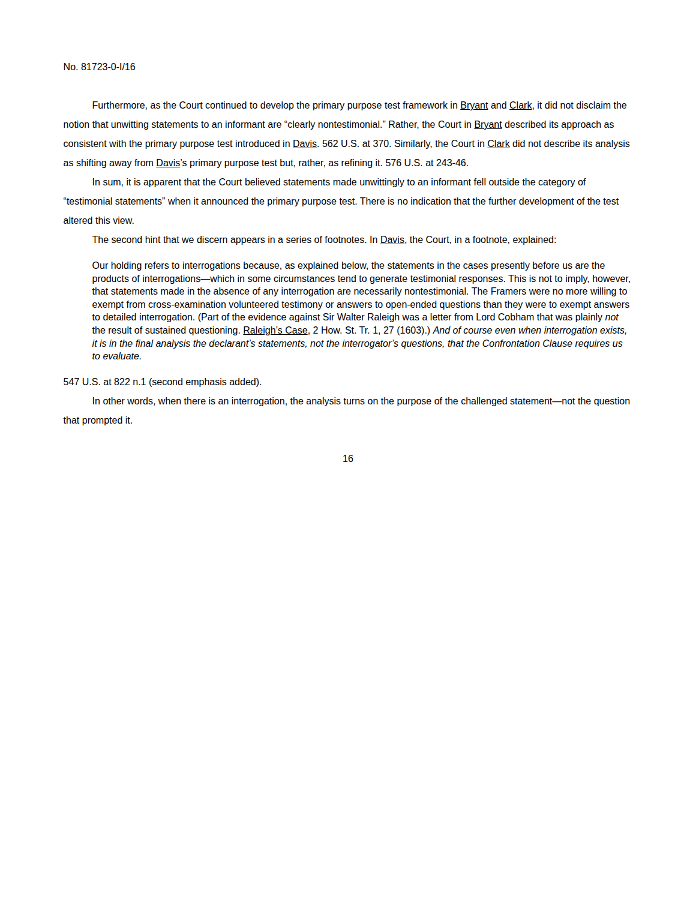No. 81723-0-I/16
Furthermore, as the Court continued to develop the primary purpose test framework in Bryant and Clark, it did not disclaim the notion that unwitting statements to an informant are “clearly nontestimonial.” Rather, the Court in Bryant described its approach as consistent with the primary purpose test introduced in Davis. 562 U.S. at 370. Similarly, the Court in Clark did not describe its analysis as shifting away from Davis’s primary purpose test but, rather, as refining it. 576 U.S. at 243-46.
In sum, it is apparent that the Court believed statements made unwittingly to an informant fell outside the category of “testimonial statements” when it announced the primary purpose test. There is no indication that the further development of the test altered this view.
The second hint that we discern appears in a series of footnotes. In Davis, the Court, in a footnote, explained:
Our holding refers to interrogations because, as explained below, the statements in the cases presently before us are the products of interrogations—which in some circumstances tend to generate testimonial responses. This is not to imply, however, that statements made in the absence of any interrogation are necessarily nontestimonial. The Framers were no more willing to exempt from cross-examination volunteered testimony or answers to open-ended questions than they were to exempt answers to detailed interrogation. (Part of the evidence against Sir Walter Raleigh was a letter from Lord Cobham that was plainly not the result of sustained questioning. Raleigh’s Case, 2 How. St. Tr. 1, 27 (1603).) And of course even when interrogation exists, it is in the final analysis the declarant’s statements, not the interrogator’s questions, that the Confrontation Clause requires us to evaluate.
547 U.S. at 822 n.1 (second emphasis added).
In other words, when there is an interrogation, the analysis turns on the purpose of the challenged statement—not the question that prompted it.
16